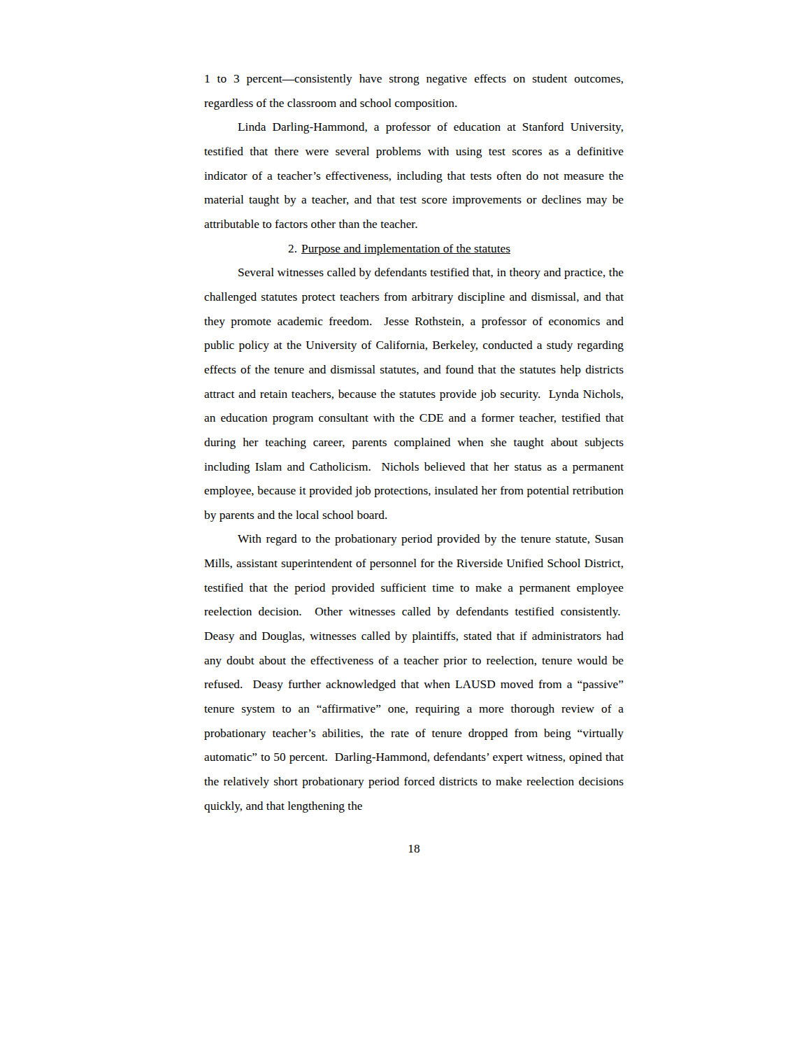1 to 3 percent—consistently have strong negative effects on student outcomes, regardless of the classroom and school composition.
Linda Darling-Hammond, a professor of education at Stanford University, testified that there were several problems with using test scores as a definitive indicator of a teacher’s effectiveness, including that tests often do not measure the material taught by a teacher, and that test score improvements or declines may be attributable to factors other than the teacher.
2. Purpose and implementation of the statutes
Several witnesses called by defendants testified that, in theory and practice, the challenged statutes protect teachers from arbitrary discipline and dismissal, and that they promote academic freedom. Jesse Rothstein, a professor of economics and public policy at the University of California, Berkeley, conducted a study regarding effects of the tenure and dismissal statutes, and found that the statutes help districts attract and retain teachers, because the statutes provide job security. Lynda Nichols, an education program consultant with the CDE and a former teacher, testified that during her teaching career, parents complained when she taught about subjects including Islam and Catholicism. Nichols believed that her status as a permanent employee, because it provided job protections, insulated her from potential retribution by parents and the local school board.
With regard to the probationary period provided by the tenure statute, Susan Mills, assistant superintendent of personnel for the Riverside Unified School District, testified that the period provided sufficient time to make a permanent employee reelection decision. Other witnesses called by defendants testified consistently. Deasy and Douglas, witnesses called by plaintiffs, stated that if administrators had any doubt about the effectiveness of a teacher prior to reelection, tenure would be refused. Deasy further acknowledged that when LAUSD moved from a “passive” tenure system to an “affirmative” one, requiring a more thorough review of a probationary teacher’s abilities, the rate of tenure dropped from being “virtually automatic” to 50 percent. Darling-Hammond, defendants’ expert witness, opined that the relatively short probationary period forced districts to make reelection decisions quickly, and that lengthening the
18